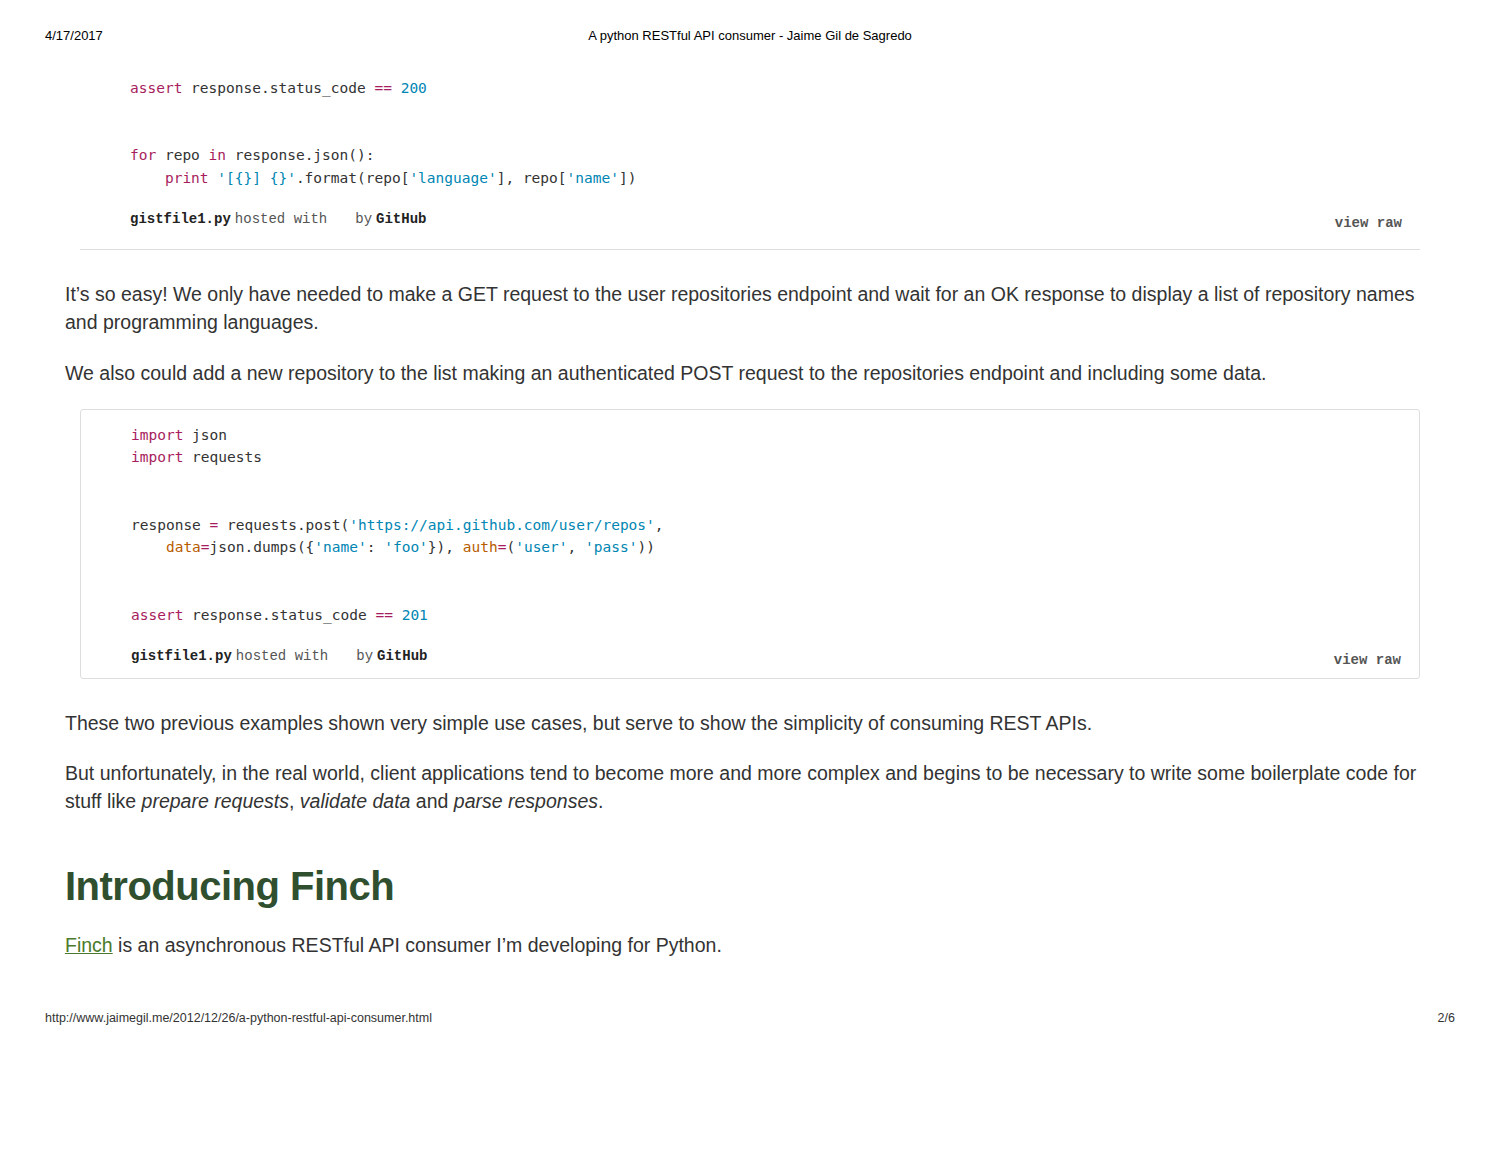4/17/2017
A python RESTful API consumer - Jaime Gil de Sagredo
assert response.status_code == 200


for repo in response.json():
    print '[{}] {}'.format(repo['language'], repo['name'])
gistfile1.py hosted with by GitHub view raw
It’s so easy! We only have needed to make a GET request to the user repositories endpoint and wait for an OK response to display a list of repository names and programming languages.
We also could add a new repository to the list making an authenticated POST request to the repositories endpoint and including some data.
import json
import requests


response = requests.post('https://api.github.com/user/repos',
    data=json.dumps({'name': 'foo'}), auth=('user', 'pass'))


assert response.status_code == 201
gistfile1.py hosted with by GitHub view raw
These two previous examples shown very simple use cases, but serve to show the simplicity of consuming REST APIs.
But unfortunately, in the real world, client applications tend to become more and more complex and begins to be necessary to write some boilerplate code for stuff like prepare requests, validate data and parse responses.
Introducing Finch
Finch is an asynchronous RESTful API consumer I’m developing for Python.
http://www.jaimegil.me/2012/12/26/a-python-restful-api-consumer.html
2/6